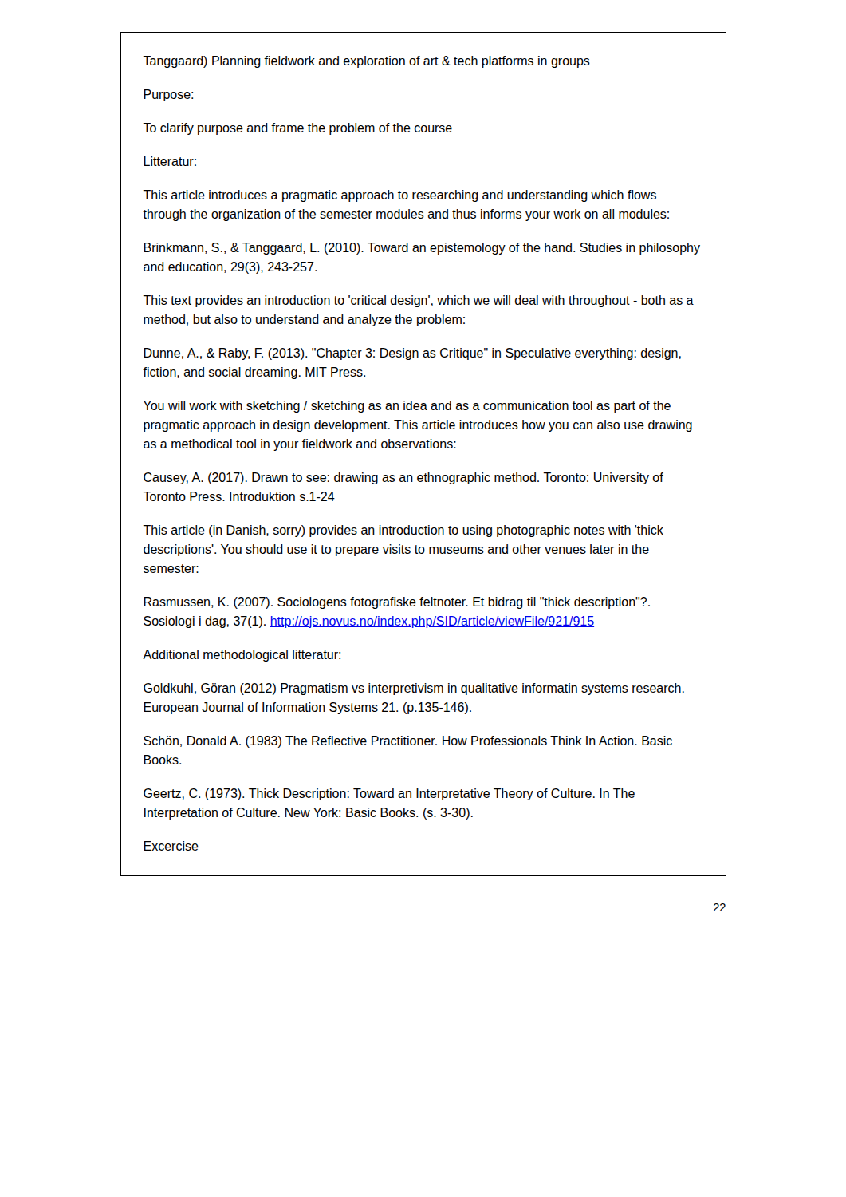Tanggaard) Planning fieldwork and exploration of art & tech platforms in groups
Purpose:
To clarify purpose and frame the problem of the course
Litteratur:
This article introduces a pragmatic approach to researching and understanding which flows through the organization of the semester modules and thus informs your work on all modules:
Brinkmann, S., & Tanggaard, L. (2010). Toward an epistemology of the hand. Studies in philosophy and education, 29(3), 243-257.
This text provides an introduction to 'critical design', which we will deal with throughout - both as a method, but also to understand and analyze the problem:
Dunne, A., & Raby, F. (2013). "Chapter 3: Design as Critique" in Speculative everything: design, fiction, and social dreaming. MIT Press.
You will work with sketching / sketching as an idea and as a communication tool as part of the pragmatic approach in design development. This article introduces how you can also use drawing as a methodical tool in your fieldwork and observations:
Causey, A. (2017). Drawn to see: drawing as an ethnographic method. Toronto: University of Toronto Press. Introduktion s.1-24
This article (in Danish, sorry) provides an introduction to using photographic notes with 'thick descriptions'. You should use it to prepare visits to museums and other venues later in the semester:
Rasmussen, K. (2007). Sociologens fotografiske feltnoter. Et bidrag til "thick description"?. Sosiologi i dag, 37(1). http://ojs.novus.no/index.php/SID/article/viewFile/921/915
Additional methodological litteratur:
Goldkuhl, Göran (2012) Pragmatism vs interpretivism in qualitative informatin systems research. European Journal of Information Systems 21. (p.135-146).
Schön, Donald A. (1983) The Reflective Practitioner. How Professionals Think In Action. Basic Books.
Geertz, C. (1973). Thick Description: Toward an Interpretative Theory of Culture. In The Interpretation of Culture. New York: Basic Books. (s. 3-30).
Excercise
22